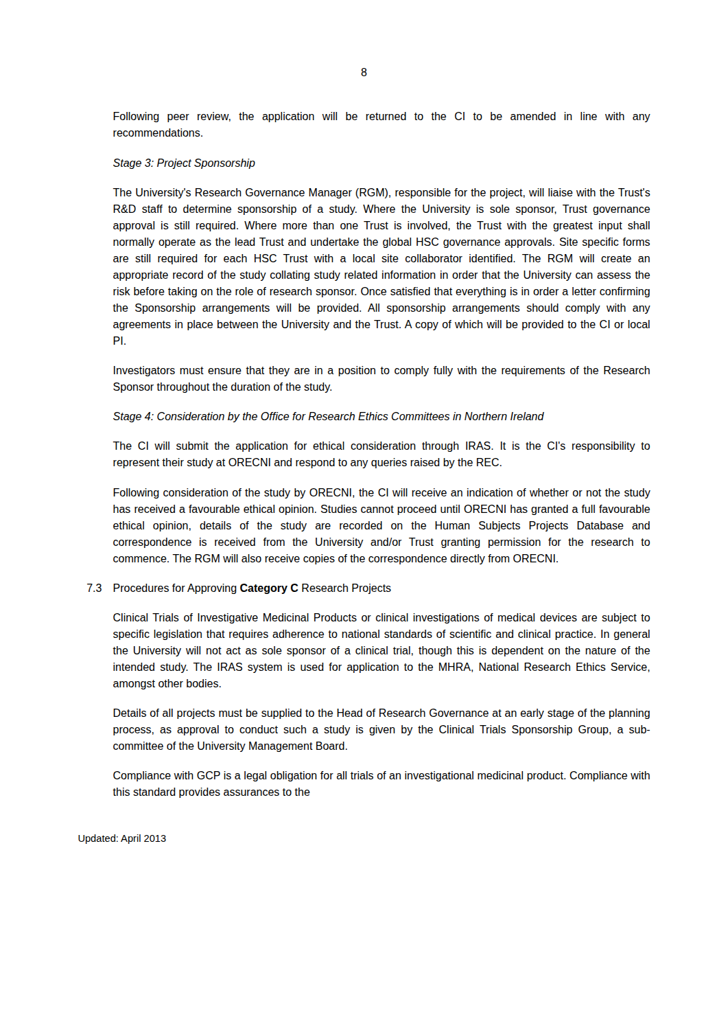8
Following peer review, the application will be returned to the CI to be amended in line with any recommendations.
Stage 3: Project Sponsorship
The University's Research Governance Manager (RGM), responsible for the project, will liaise with the Trust's R&D staff to determine sponsorship of a study. Where the University is sole sponsor, Trust governance approval is still required. Where more than one Trust is involved, the Trust with the greatest input shall normally operate as the lead Trust and undertake the global HSC governance approvals. Site specific forms are still required for each HSC Trust with a local site collaborator identified. The RGM will create an appropriate record of the study collating study related information in order that the University can assess the risk before taking on the role of research sponsor. Once satisfied that everything is in order a letter confirming the Sponsorship arrangements will be provided. All sponsorship arrangements should comply with any agreements in place between the University and the Trust. A copy of which will be provided to the CI or local PI.
Investigators must ensure that they are in a position to comply fully with the requirements of the Research Sponsor throughout the duration of the study.
Stage 4: Consideration by the Office for Research Ethics Committees in Northern Ireland
The CI will submit the application for ethical consideration through IRAS. It is the CI's responsibility to represent their study at ORECNI and respond to any queries raised by the REC.
Following consideration of the study by ORECNI, the CI will receive an indication of whether or not the study has received a favourable ethical opinion. Studies cannot proceed until ORECNI has granted a full favourable ethical opinion, details of the study are recorded on the Human Subjects Projects Database and correspondence is received from the University and/or Trust granting permission for the research to commence. The RGM will also receive copies of the correspondence directly from ORECNI.
7.3 Procedures for Approving Category C Research Projects
Clinical Trials of Investigative Medicinal Products or clinical investigations of medical devices are subject to specific legislation that requires adherence to national standards of scientific and clinical practice. In general the University will not act as sole sponsor of a clinical trial, though this is dependent on the nature of the intended study. The IRAS system is used for application to the MHRA, National Research Ethics Service, amongst other bodies.
Details of all projects must be supplied to the Head of Research Governance at an early stage of the planning process, as approval to conduct such a study is given by the Clinical Trials Sponsorship Group, a sub-committee of the University Management Board.
Compliance with GCP is a legal obligation for all trials of an investigational medicinal product. Compliance with this standard provides assurances to the
Updated: April 2013